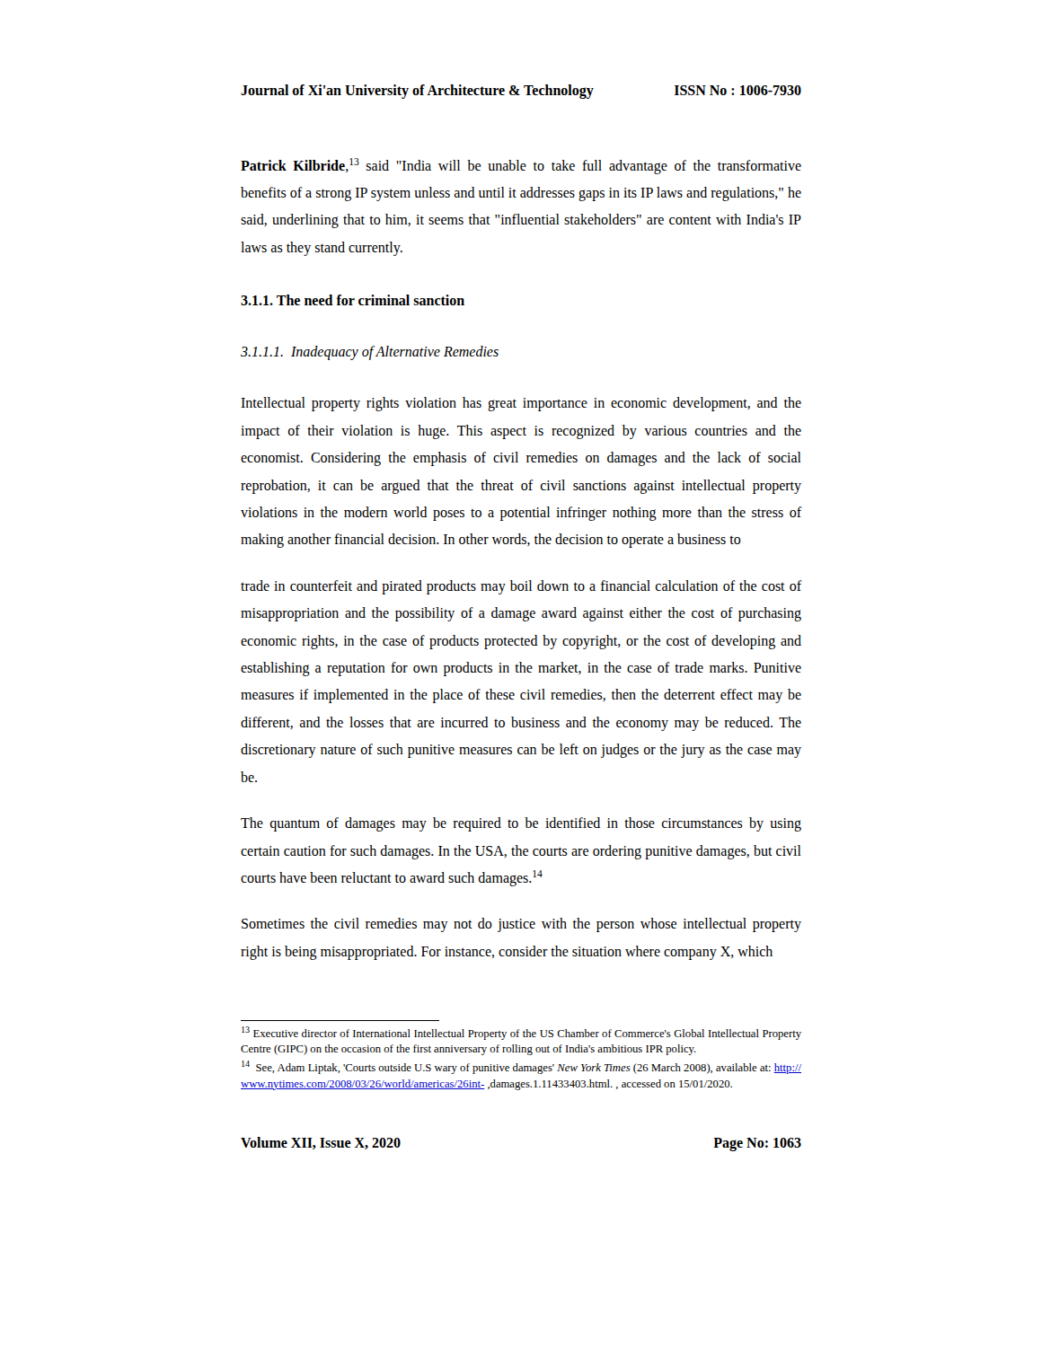Journal of Xi'an University of Architecture & Technology ISSN No : 1006-7930
Patrick Kilbride,13 said "India will be unable to take full advantage of the transformative benefits of a strong IP system unless and until it addresses gaps in its IP laws and regulations," he said, underlining that to him, it seems that "influential stakeholders" are content with India's IP laws as they stand currently.
3.1.1. The need for criminal sanction
3.1.1.1. Inadequacy of Alternative Remedies
Intellectual property rights violation has great importance in economic development, and the impact of their violation is huge. This aspect is recognized by various countries and the economist. Considering the emphasis of civil remedies on damages and the lack of social reprobation, it can be argued that the threat of civil sanctions against intellectual property violations in the modern world poses to a potential infringer nothing more than the stress of making another financial decision. In other words, the decision to operate a business to
trade in counterfeit and pirated products may boil down to a financial calculation of the cost of misappropriation and the possibility of a damage award against either the cost of purchasing economic rights, in the case of products protected by copyright, or the cost of developing and establishing a reputation for own products in the market, in the case of trade marks. Punitive measures if implemented in the place of these civil remedies, then the deterrent effect may be different, and the losses that are incurred to business and the economy may be reduced. The discretionary nature of such punitive measures can be left on judges or the jury as the case may be.
The quantum of damages may be required to be identified in those circumstances by using certain caution for such damages. In the USA, the courts are ordering punitive damages, but civil courts have been reluctant to award such damages.14
Sometimes the civil remedies may not do justice with the person whose intellectual property right is being misappropriated. For instance, consider the situation where company X, which
13 Executive director of International Intellectual Property of the US Chamber of Commerce's Global Intellectual Property Centre (GIPC) on the occasion of the first anniversary of rolling out of India's ambitious IPR policy.
14 See, Adam Liptak, 'Courts outside U.S wary of punitive damages' New York Times (26 March 2008), available at: http://www.nytimes.com/2008/03/26/world/americas/26int- ,damages.1.11433403.html. , accessed on 15/01/2020.
Volume XII, Issue X, 2020 Page No: 1063